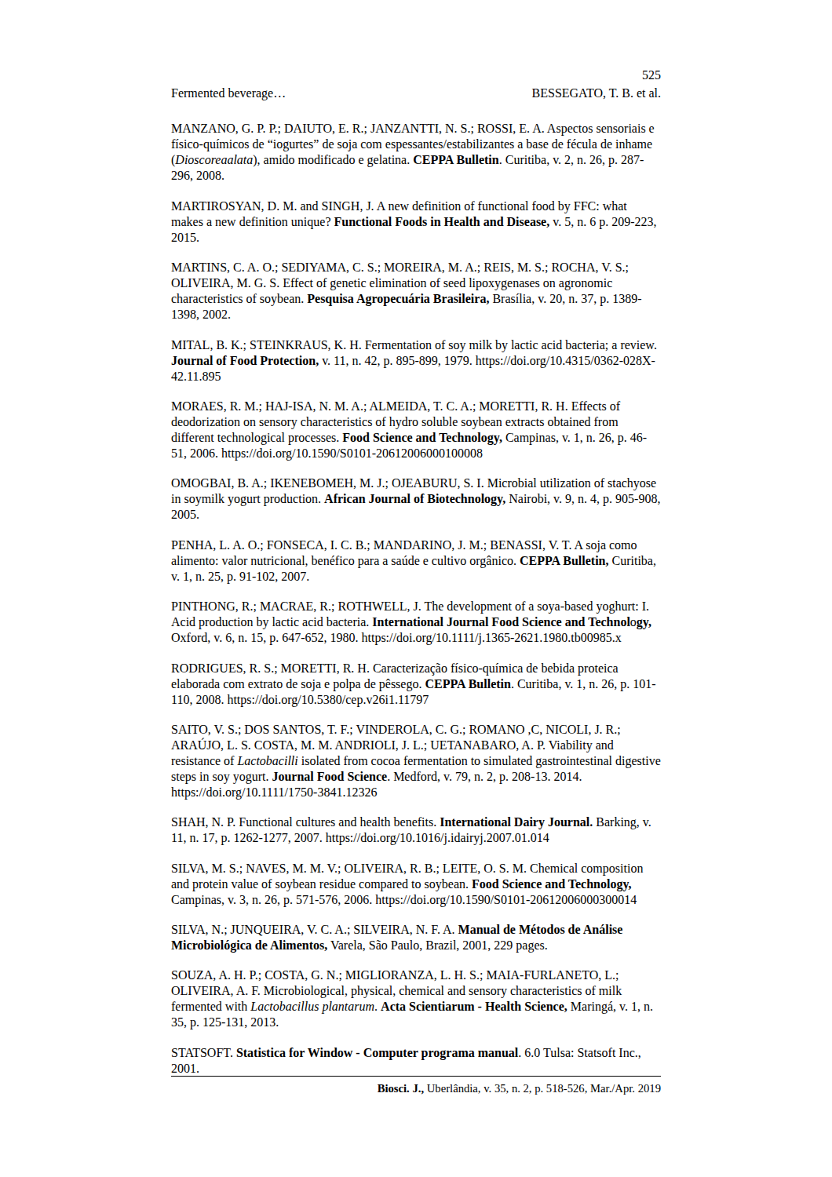525
Fermented beverage… BESSEGATO, T. B. et al.
MANZANO, G. P. P.; DAIUTO, E. R.; JANZANTTI, N. S.; ROSSI, E. A. Aspectos sensoriais e físico-químicos de “iogurtes” de soja com espessantes/estabilizantes a base de fécula de inhame (Dioscoreaalata), amido modificado e gelatina. CEPPA Bulletin. Curitiba, v. 2, n. 26, p. 287-296, 2008.
MARTIROSYAN, D. M. and SINGH, J. A new definition of functional food by FFC: what makes a new definition unique? Functional Foods in Health and Disease, v. 5, n. 6 p. 209-223, 2015.
MARTINS, C. A. O.; SEDIYAMA, C. S.; MOREIRA, M. A.; REIS, M. S.; ROCHA, V. S.; OLIVEIRA, M. G. S. Effect of genetic elimination of seed lipoxygenases on agronomic characteristics of soybean. Pesquisa Agropecuária Brasileira, Brasília, v. 20, n. 37, p. 1389-1398, 2002.
MITAL, B. K.; STEINKRAUS, K. H. Fermentation of soy milk by lactic acid bacteria; a review. Journal of Food Protection, v. 11, n. 42, p. 895-899, 1979. https://doi.org/10.4315/0362-028X-42.11.895
MORAES, R. M.; HAJ-ISA, N. M. A.; ALMEIDA, T. C. A.; MORETTI, R. H. Effects of deodorization on sensory characteristics of hydro soluble soybean extracts obtained from different technological processes. Food Science and Technology, Campinas, v. 1, n. 26, p. 46-51, 2006. https://doi.org/10.1590/S0101-20612006000100008
OMOGBAI, B. A.; IKENEBOMEH, M. J.; OJEABURU, S. I. Microbial utilization of stachyose in soymilk yogurt production. African Journal of Biotechnology, Nairobi, v. 9, n. 4, p. 905-908, 2005.
PENHA, L. A. O.; FONSECA, I. C. B.; MANDARINO, J. M.; BENASSI, V. T. A soja como alimento: valor nutricional, benéfico para a saúde e cultivo orgânico. CEPPA Bulletin, Curitiba, v. 1, n. 25, p. 91-102, 2007.
PINTHONG, R.; MACRAE, R.; ROTHWELL, J. The development of a soya-based yoghurt: I. Acid production by lactic acid bacteria. International Journal Food Science and Technology, Oxford, v. 6, n. 15, p. 647-652, 1980. https://doi.org/10.1111/j.1365-2621.1980.tb00985.x
RODRIGUES, R. S.; MORETTI, R. H. Caracterização físico-química de bebida proteica elaborada com extrato de soja e polpa de pêssego. CEPPA Bulletin. Curitiba, v. 1, n. 26, p. 101-110, 2008. https://doi.org/10.5380/cep.v26i1.11797
SAITO, V. S.; DOS SANTOS, T. F.; VINDEROLA, C. G.; ROMANO ,C, NICOLI, J. R.; ARAÚJO, L. S. COSTA, M. M. ANDRIOLI, J. L.; UETANABARO, A. P. Viability and resistance of Lactobacilli isolated from cocoa fermentation to simulated gastrointestinal digestive steps in soy yogurt. Journal Food Science. Medford, v. 79, n. 2, p. 208-13. 2014. https://doi.org/10.1111/1750-3841.12326
SHAH, N. P. Functional cultures and health benefits. International Dairy Journal. Barking, v. 11, n. 17, p. 1262-1277, 2007. https://doi.org/10.1016/j.idairyj.2007.01.014
SILVA, M. S.; NAVES, M. M. V.; OLIVEIRA, R. B.; LEITE, O. S. M. Chemical composition and protein value of soybean residue compared to soybean. Food Science and Technology, Campinas, v. 3, n. 26, p. 571-576, 2006. https://doi.org/10.1590/S0101-20612006000300014
SILVA, N.; JUNQUEIRA, V. C. A.; SILVEIRA, N. F. A. Manual de Métodos de Análise Microbiológica de Alimentos, Varela, São Paulo, Brazil, 2001, 229 pages.
SOUZA, A. H. P.; COSTA, G. N.; MIGLIORANZA, L. H. S.; MAIA-FURLANETO, L.; OLIVEIRA, A. F. Microbiological, physical, chemical and sensory characteristics of milk fermented with Lactobacillus plantarum. Acta Scientiarum - Health Science, Maringá, v. 1, n. 35, p. 125-131, 2013.
STATSOFT. Statistica for Window - Computer programa manual. 6.0 Tulsa: Statsoft Inc., 2001.
Biosci. J., Uberlândia, v. 35, n. 2, p. 518-526, Mar./Apr. 2019